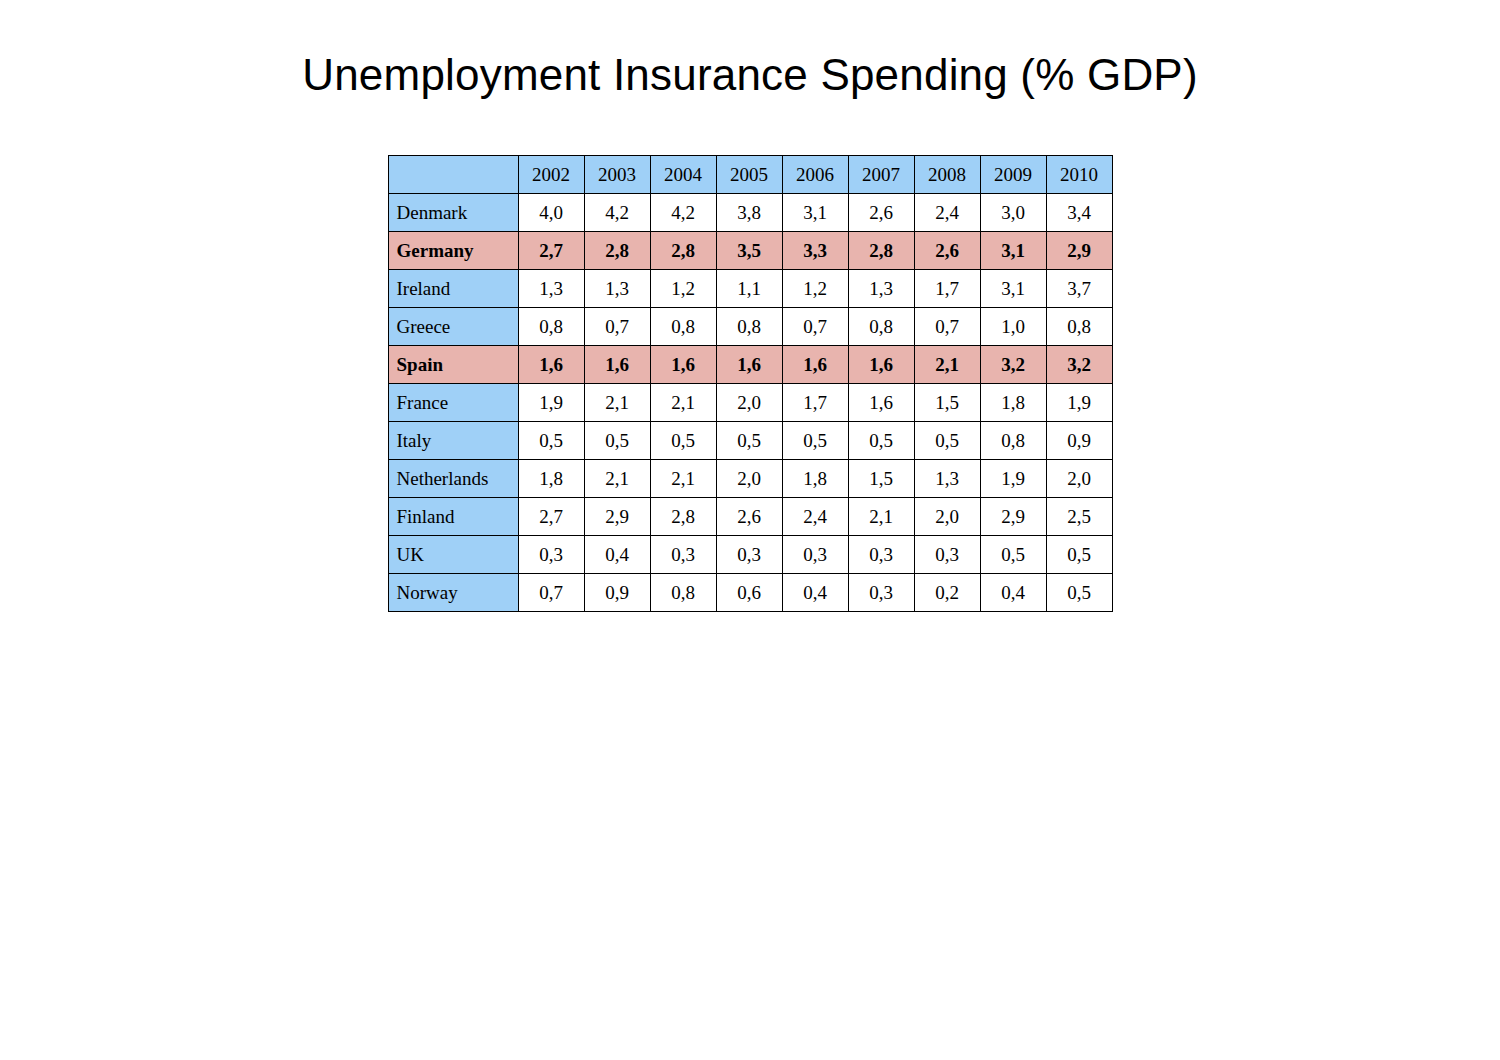Unemployment Insurance Spending (% GDP)
| | 2002 | 2003 | 2004 | 2005 | 2006 | 2007 | 2008 | 2009 | 2010 |
| --- | --- | --- | --- | --- | --- | --- | --- | --- | --- |
| Denmark | 4,0 | 4,2 | 4,2 | 3,8 | 3,1 | 2,6 | 2,4 | 3,0 | 3,4 |
| Germany | 2,7 | 2,8 | 2,8 | 3,5 | 3,3 | 2,8 | 2,6 | 3,1 | 2,9 |
| Ireland | 1,3 | 1,3 | 1,2 | 1,1 | 1,2 | 1,3 | 1,7 | 3,1 | 3,7 |
| Greece | 0,8 | 0,7 | 0,8 | 0,8 | 0,7 | 0,8 | 0,7 | 1,0 | 0,8 |
| Spain | 1,6 | 1,6 | 1,6 | 1,6 | 1,6 | 1,6 | 2,1 | 3,2 | 3,2 |
| France | 1,9 | 2,1 | 2,1 | 2,0 | 1,7 | 1,6 | 1,5 | 1,8 | 1,9 |
| Italy | 0,5 | 0,5 | 0,5 | 0,5 | 0,5 | 0,5 | 0,5 | 0,8 | 0,9 |
| Netherlands | 1,8 | 2,1 | 2,1 | 2,0 | 1,8 | 1,5 | 1,3 | 1,9 | 2,0 |
| Finland | 2,7 | 2,9 | 2,8 | 2,6 | 2,4 | 2,1 | 2,0 | 2,9 | 2,5 |
| UK | 0,3 | 0,4 | 0,3 | 0,3 | 0,3 | 0,3 | 0,3 | 0,5 | 0,5 |
| Norway | 0,7 | 0,9 | 0,8 | 0,6 | 0,4 | 0,3 | 0,2 | 0,4 | 0,5 |